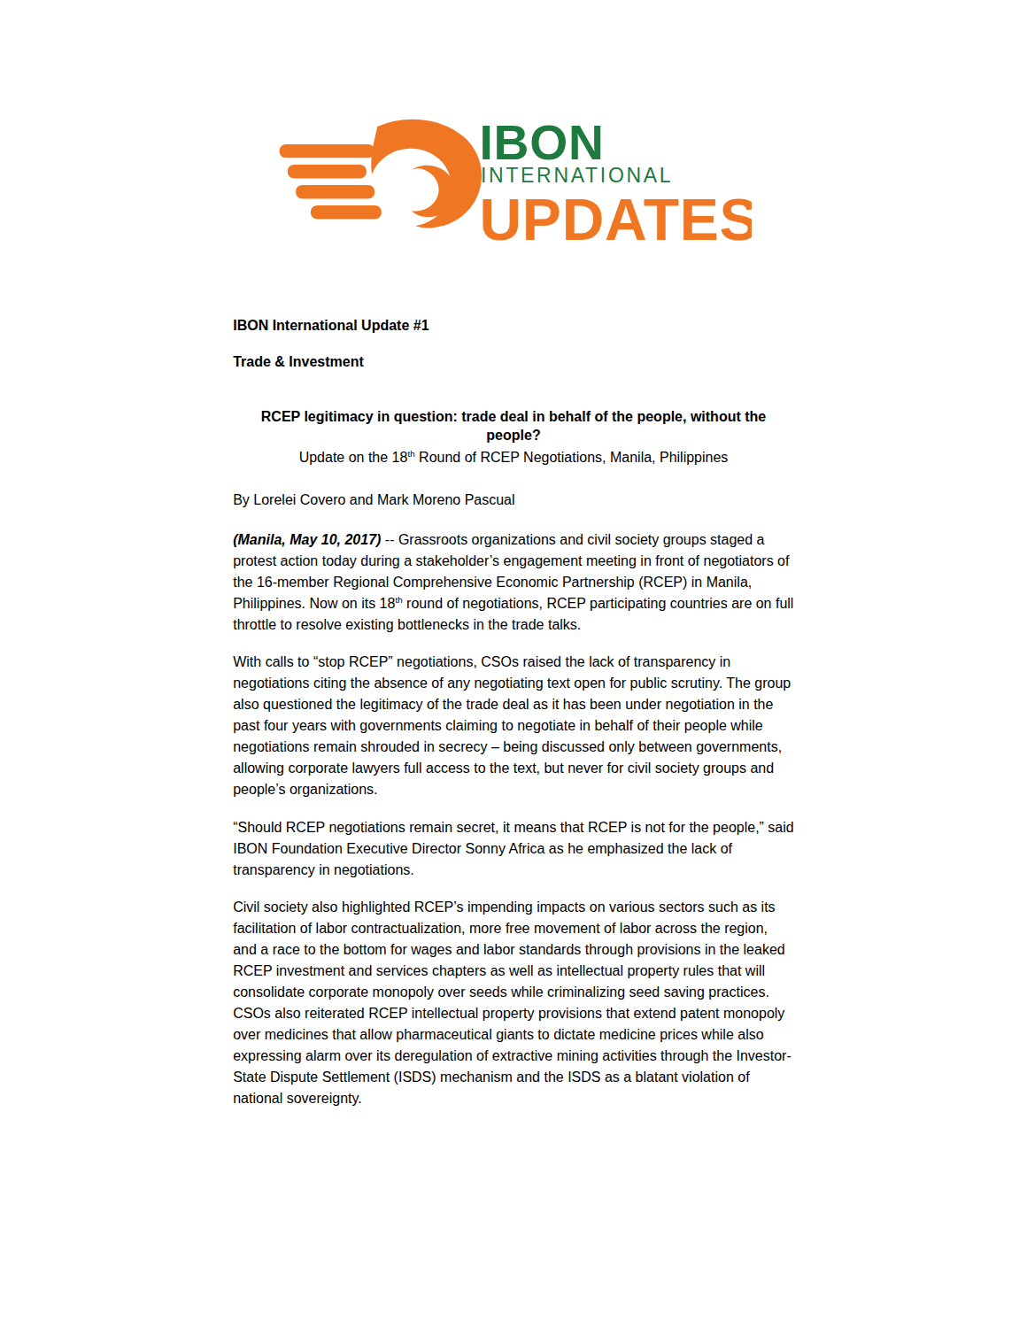IBON INTERNATIONAL UPDATES
IBON International Update #1
Trade & Investment
RCEP legitimacy in question: trade deal in behalf of the people, without the people?
Update on the 18th Round of RCEP Negotiations, Manila, Philippines
By Lorelei Covero and Mark Moreno Pascual
(Manila, May 10, 2017) -- Grassroots organizations and civil society groups staged a protest action today during a stakeholder’s engagement meeting in front of negotiators of the 16-member Regional Comprehensive Economic Partnership (RCEP) in Manila, Philippines. Now on its 18th round of negotiations, RCEP participating countries are on full throttle to resolve existing bottlenecks in the trade talks.
With calls to “stop RCEP” negotiations, CSOs raised the lack of transparency in negotiations citing the absence of any negotiating text open for public scrutiny. The group also questioned the legitimacy of the trade deal as it has been under negotiation in the past four years with governments claiming to negotiate in behalf of their people while negotiations remain shrouded in secrecy – being discussed only between governments, allowing corporate lawyers full access to the text, but never for civil society groups and people’s organizations.
“Should RCEP negotiations remain secret, it means that RCEP is not for the people,” said IBON Foundation Executive Director Sonny Africa as he emphasized the lack of transparency in negotiations.
Civil society also highlighted RCEP’s impending impacts on various sectors such as its facilitation of labor contractualization, more free movement of labor across the region, and a race to the bottom for wages and labor standards through provisions in the leaked RCEP investment and services chapters as well as intellectual property rules that will consolidate corporate monopoly over seeds while criminalizing seed saving practices. CSOs also reiterated RCEP intellectual property provisions that extend patent monopoly over medicines that allow pharmaceutical giants to dictate medicine prices while also expressing alarm over its deregulation of extractive mining activities through the Investor-State Dispute Settlement (ISDS) mechanism and the ISDS as a blatant violation of national sovereignty.